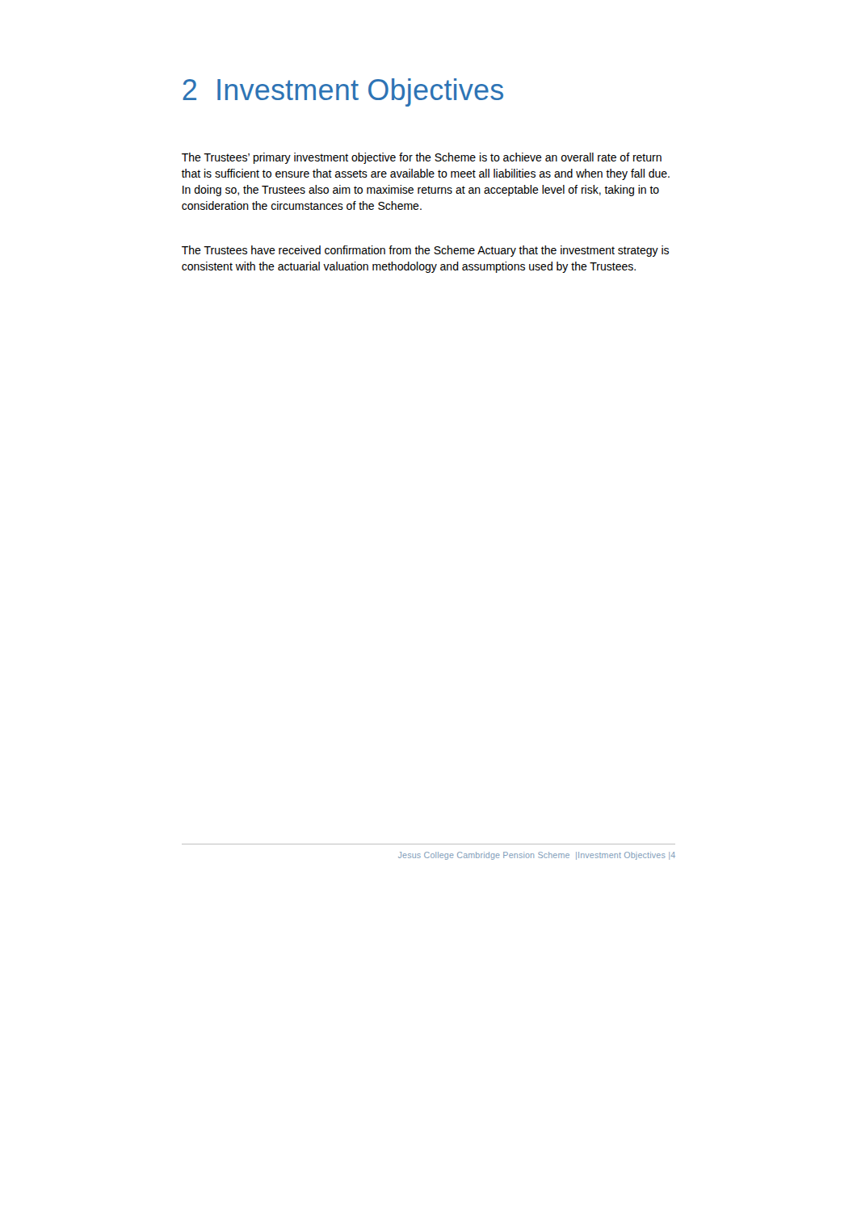2 Investment Objectives
The Trustees’ primary investment objective for the Scheme is to achieve an overall rate of return that is sufficient to ensure that assets are available to meet all liabilities as and when they fall due. In doing so, the Trustees also aim to maximise returns at an acceptable level of risk, taking in to consideration the circumstances of the Scheme.
The Trustees have received confirmation from the Scheme Actuary that the investment strategy is consistent with the actuarial valuation methodology and assumptions used by the Trustees.
Jesus College Cambridge Pension Scheme |Investment Objectives |4